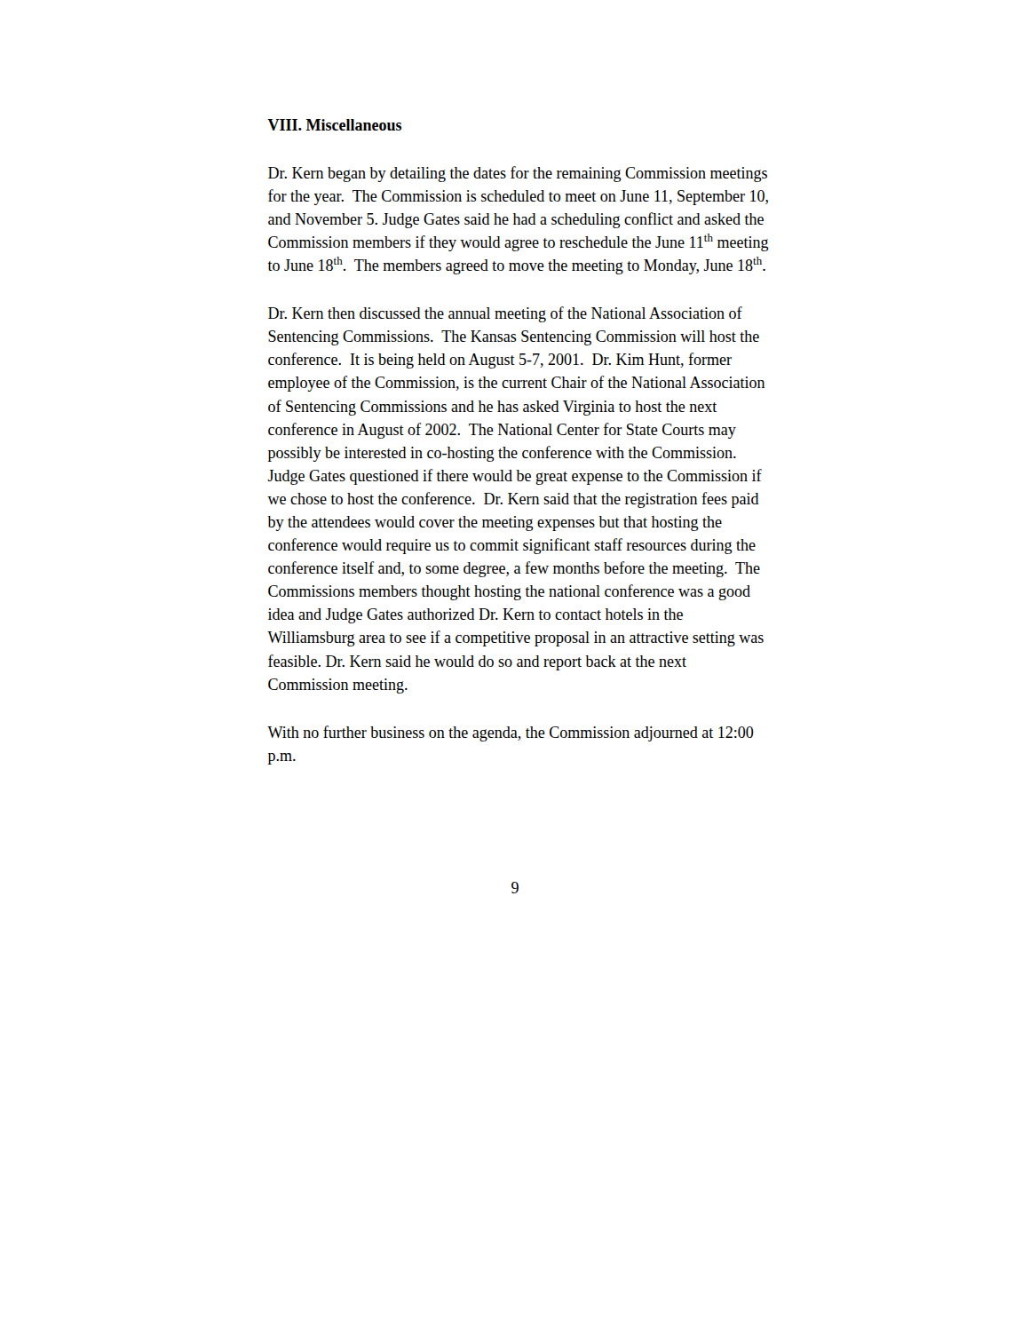VIII. Miscellaneous
Dr. Kern began by detailing the dates for the remaining Commission meetings for the year. The Commission is scheduled to meet on June 11, September 10, and November 5. Judge Gates said he had a scheduling conflict and asked the Commission members if they would agree to reschedule the June 11th meeting to June 18th. The members agreed to move the meeting to Monday, June 18th.
Dr. Kern then discussed the annual meeting of the National Association of Sentencing Commissions. The Kansas Sentencing Commission will host the conference. It is being held on August 5-7, 2001. Dr. Kim Hunt, former employee of the Commission, is the current Chair of the National Association of Sentencing Commissions and he has asked Virginia to host the next conference in August of 2002. The National Center for State Courts may possibly be interested in co-hosting the conference with the Commission. Judge Gates questioned if there would be great expense to the Commission if we chose to host the conference. Dr. Kern said that the registration fees paid by the attendees would cover the meeting expenses but that hosting the conference would require us to commit significant staff resources during the conference itself and, to some degree, a few months before the meeting. The Commissions members thought hosting the national conference was a good idea and Judge Gates authorized Dr. Kern to contact hotels in the Williamsburg area to see if a competitive proposal in an attractive setting was feasible. Dr. Kern said he would do so and report back at the next Commission meeting.
With no further business on the agenda, the Commission adjourned at 12:00 p.m.
9